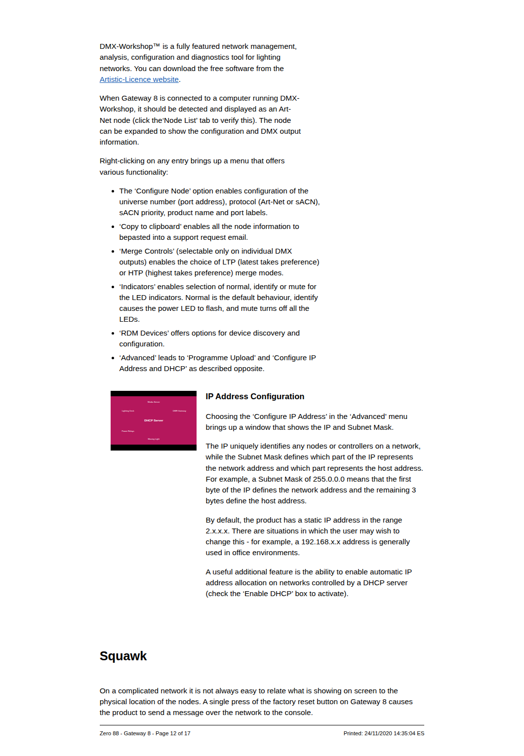DMX-Workshop™ is a fully featured network management, analysis, configuration and diagnostics tool for lighting networks. You can download the free software from the Artistic-Licence website.
When Gateway 8 is connected to a computer running DMX-Workshop, it should be detected and displayed as an Art-Net node (click the‘Node List’ tab to verify this). The node can be expanded to show the configuration and DMX output information.
Right-clicking on any entry brings up a menu that offers various functionality:
The ‘Configure Node’ option enables configuration of the universe number (port address), protocol (Art-Net or sACN), sACN priority, product name and port labels.
‘Copy to clipboard’ enables all the node information to bepasted into a support request email.
‘Merge Controls’ (selectable only on individual DMX outputs) enables the choice of LTP (latest takes preference) or HTP (highest takes preference) merge modes.
‘Indicators’ enables selection of normal, identify or mute for the LED indicators. Normal is the default behaviour, identify causes the power LED to flash, and mute turns off all the LEDs.
‘RDM Devices’ offers options for device discovery and configuration.
‘Advanced’ leads to ‘Programme Upload’ and ‘Configure IP Address and DHCP’ as described opposite.
Media Server Lighting Desk DMR Gateway DHCP Server Power Relays Moving Light
IP Address Configuration
Choosing the ‘Configure IP Address’ in the ‘Advanced’ menu brings up a window that shows the IP and Subnet Mask.
The IP uniquely identifies any nodes or controllers on a network, while the Subnet Mask defines which part of the IP represents the network address and which part represents the host address. For example, a Subnet Mask of 255.0.0.0 means that the first byte of the IP defines the network address and the remaining 3 bytes define the host address.
By default, the product has a static IP address in the range 2.x.x.x. There are situations in which the user may wish to change this - for example, a 192.168.x.x address is generally used in office environments.
A useful additional feature is the ability to enable automatic IP address allocation on networks controlled by a DHCP server (check the ‘Enable DHCP’ box to activate).
Squawk
On a complicated network it is not always easy to relate what is showing on screen to the physical location of the nodes. A single press of the factory reset button on Gateway 8 causes the product to send a message over the network to the console.
Zero 88 - Gateway 8 - Page 12 of 17 Printed: 24/11/2020 14:35:04 ES